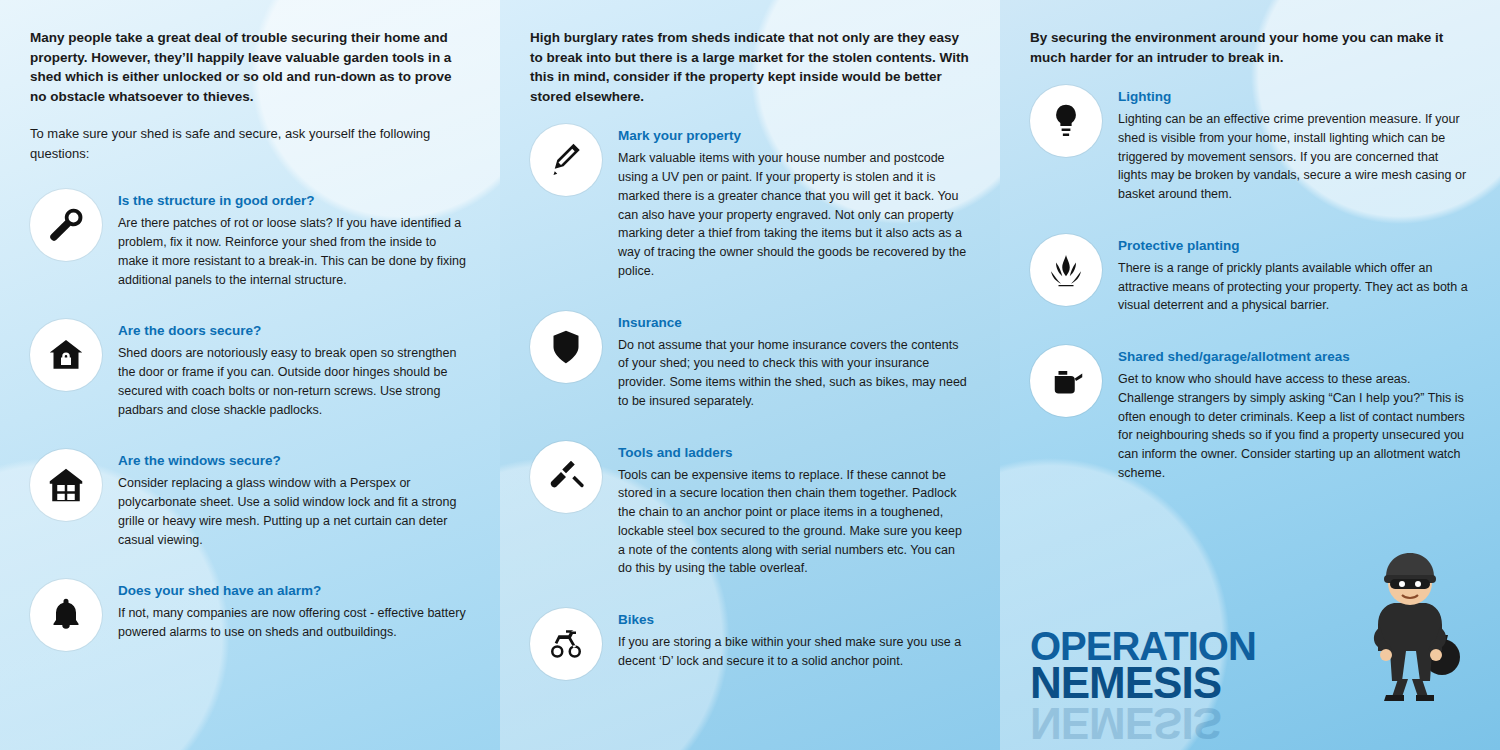Many people take a great deal of trouble securing their home and property. However, they’ll happily leave valuable garden tools in a shed which is either unlocked or so old and run-down as to prove no obstacle whatsoever to thieves.
To make sure your shed is safe and secure, ask yourself the following questions:
Spanner
Is the structure in good order?
Are there patches of rot or loose slats? If you have identified a problem, fix it now. Reinforce your shed from the inside to make it more resistant to a break-in. This can be done by fixing additional panels to the internal structure.
House with padlock
Are the doors secure?
Shed doors are notoriously easy to break open so strengthen the door or frame if you can. Outside door hinges should be secured with coach bolts or non-return screws. Use strong padbars and close shackle padlocks.
Window
Are the windows secure?
Consider replacing a glass window with a Perspex or polycarbonate sheet. Use a solid window lock and fit a strong grille or heavy wire mesh. Putting up a net curtain can deter casual viewing.
Alarm bell
Does your shed have an alarm?
If not, many companies are now offering cost - effective battery powered alarms to use on sheds and outbuildings.
High burglary rates from sheds indicate that not only are they easy to break into but there is a large market for the stolen contents. With this in mind, consider if the property kept inside would be better stored elsewhere.
Marker pen
Mark your property
Mark valuable items with your house number and postcode using a UV pen or paint. If your property is stolen and it is marked there is a greater chance that you will get it back. You can also have your property engraved. Not only can property marking deter a thief from taking the items but it also acts as a way of tracing the owner should the goods be recovered by the police.
Insurance shield
Insurance
Do not assume that your home insurance covers the contents of your shed; you need to check this with your insurance provider. Some items within the shed, such as bikes, may need to be insured separately.
Hammer and tools
Tools and ladders
Tools can be expensive items to replace. If these cannot be stored in a secure location then chain them together. Padlock the chain to an anchor point or place items in a toughened, lockable steel box secured to the ground. Make sure you keep a note of the contents along with serial numbers etc. You can do this by using the table overleaf.
Bicycle
Bikes
If you are storing a bike within your shed make sure you use a decent ‘D’ lock and secure it to a solid anchor point.
By securing the environment around your home you can make it much harder for an intruder to break in.
Light bulb
Lighting
Lighting can be an effective crime prevention measure. If your shed is visible from your home, install lighting which can be triggered by movement sensors. If you are concerned that lights may be broken by vandals, secure a wire mesh casing or basket around them.
Prickly plant
Protective planting
There is a range of prickly plants available which offer an attractive means of protecting your property. They act as both a visual deterrent and a physical barrier.
Watering can
Shared shed/garage/allotment areas
Get to know who should have access to these areas. Challenge strangers by simply asking “Can I help you?” This is often enough to deter criminals. Keep a list of contact numbers for neighbouring sheds so if you find a property unsecured you can inform the owner. Consider starting up an allotment watch scheme.
OPERATION NEMESIS
Cartoon burglar